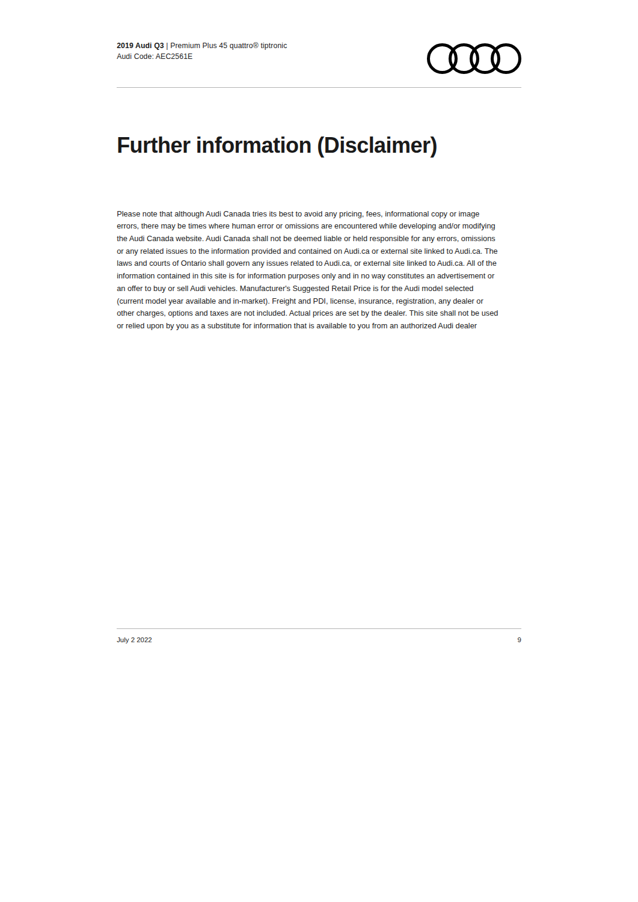2019 Audi Q3 | Premium Plus 45 quattro® tiptronic
Audi Code: AEC2561E
Further information (Disclaimer)
Please note that although Audi Canada tries its best to avoid any pricing, fees, informational copy or image errors, there may be times where human error or omissions are encountered while developing and/or modifying the Audi Canada website. Audi Canada shall not be deemed liable or held responsible for any errors, omissions or any related issues to the information provided and contained on Audi.ca or external site linked to Audi.ca. The laws and courts of Ontario shall govern any issues related to Audi.ca, or external site linked to Audi.ca. All of the information contained in this site is for information purposes only and in no way constitutes an advertisement or an offer to buy or sell Audi vehicles. Manufacturer's Suggested Retail Price is for the Audi model selected (current model year available and in-market). Freight and PDI, license, insurance, registration, any dealer or other charges, options and taxes are not included. Actual prices are set by the dealer. This site shall not be used or relied upon by you as a substitute for information that is available to you from an authorized Audi dealer
July 2 2022 9